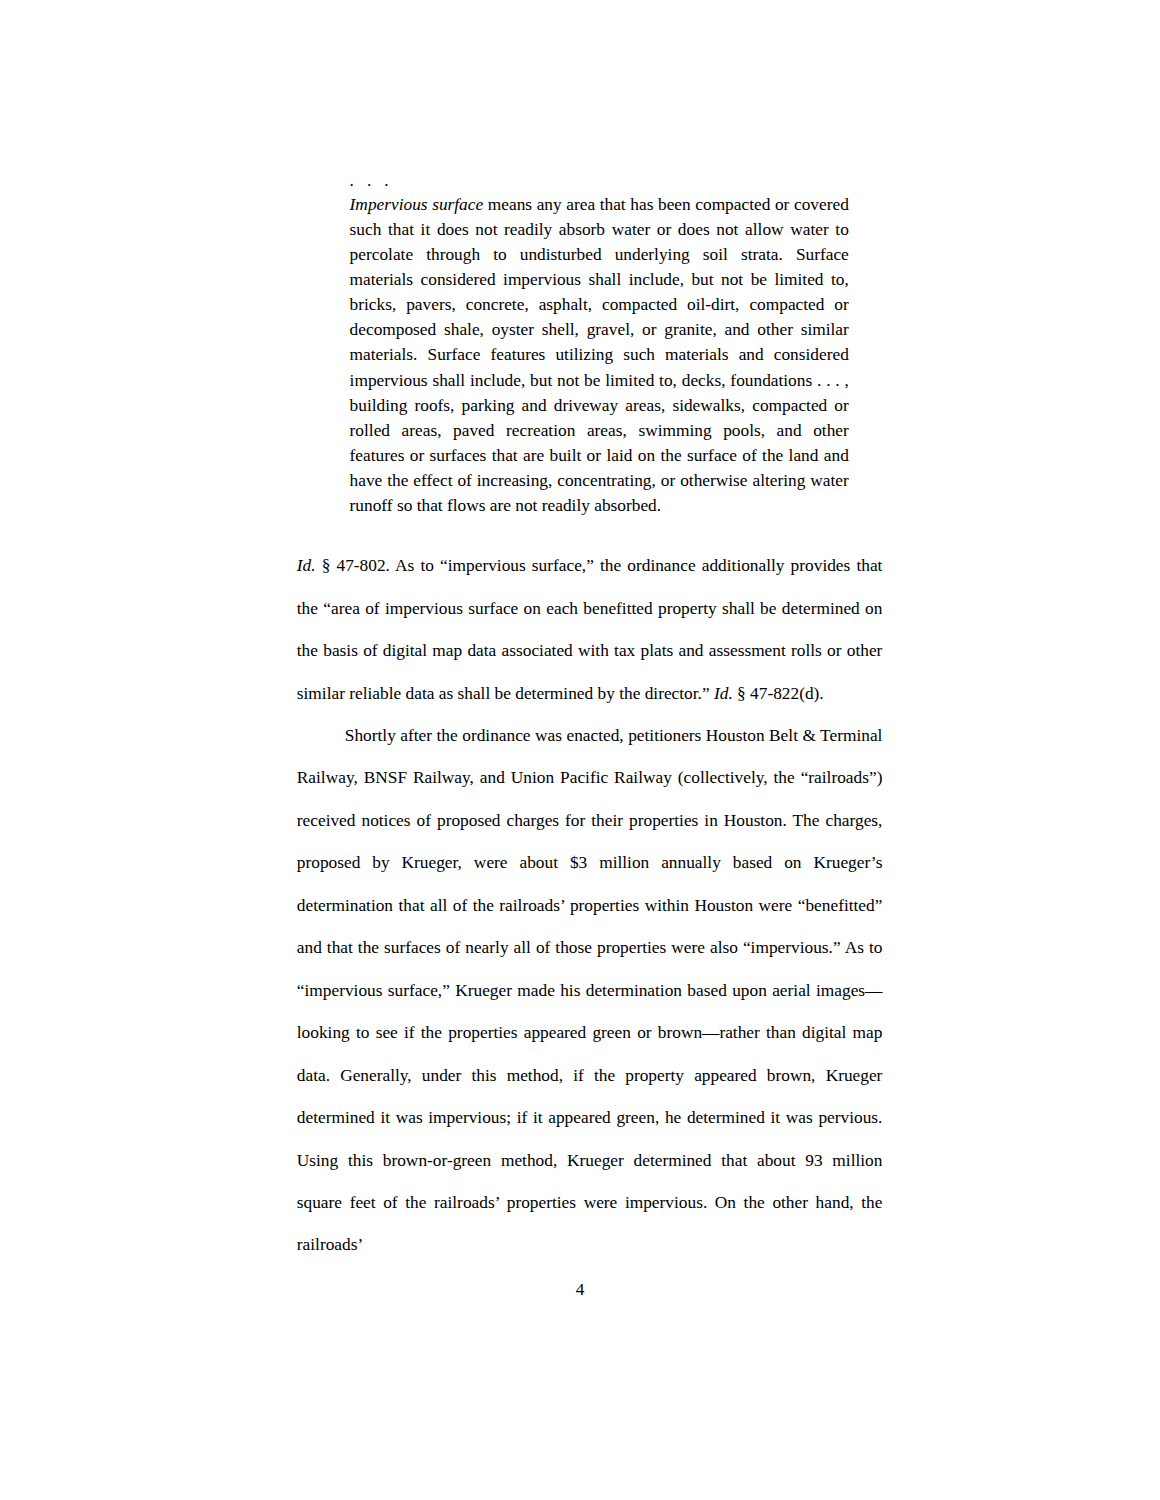. . .
Impervious surface means any area that has been compacted or covered such that it does not readily absorb water or does not allow water to percolate through to undisturbed underlying soil strata. Surface materials considered impervious shall include, but not be limited to, bricks, pavers, concrete, asphalt, compacted oil-dirt, compacted or decomposed shale, oyster shell, gravel, or granite, and other similar materials. Surface features utilizing such materials and considered impervious shall include, but not be limited to, decks, foundations . . . , building roofs, parking and driveway areas, sidewalks, compacted or rolled areas, paved recreation areas, swimming pools, and other features or surfaces that are built or laid on the surface of the land and have the effect of increasing, concentrating, or otherwise altering water runoff so that flows are not readily absorbed.
Id. § 47-802. As to “impervious surface,” the ordinance additionally provides that the “area of impervious surface on each benefitted property shall be determined on the basis of digital map data associated with tax plats and assessment rolls or other similar reliable data as shall be determined by the director.” Id. § 47-822(d).
Shortly after the ordinance was enacted, petitioners Houston Belt & Terminal Railway, BNSF Railway, and Union Pacific Railway (collectively, the “railroads”) received notices of proposed charges for their properties in Houston. The charges, proposed by Krueger, were about $3 million annually based on Krueger’s determination that all of the railroads’ properties within Houston were “benefitted” and that the surfaces of nearly all of those properties were also “impervious.” As to “impervious surface,” Krueger made his determination based upon aerial images—looking to see if the properties appeared green or brown—rather than digital map data. Generally, under this method, if the property appeared brown, Krueger determined it was impervious; if it appeared green, he determined it was pervious. Using this brown-or-green method, Krueger determined that about 93 million square feet of the railroads’ properties were impervious. On the other hand, the railroads’
4